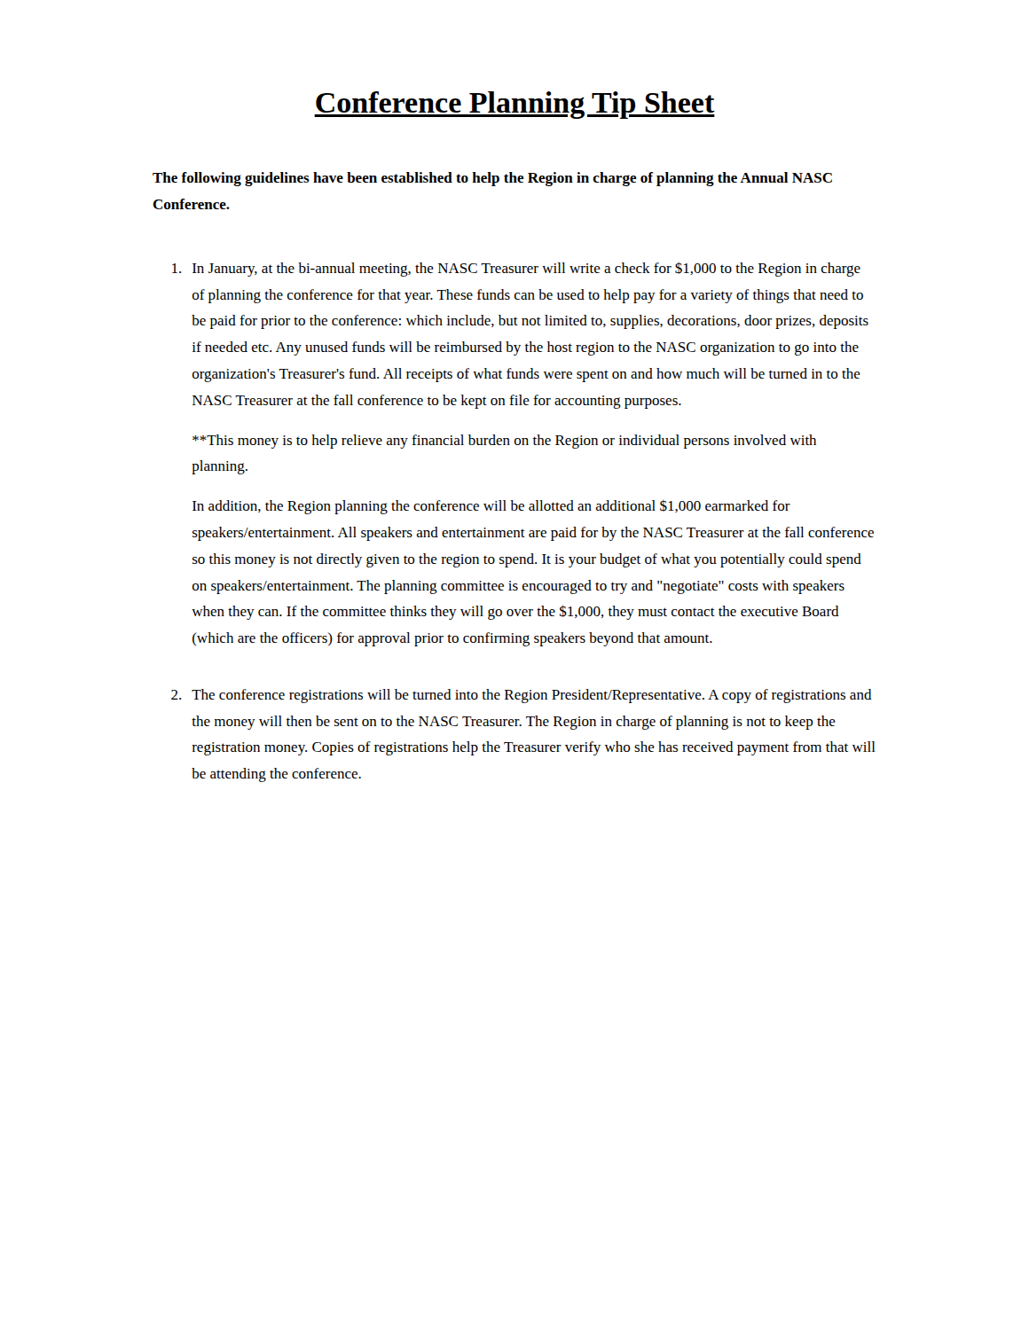Conference Planning Tip Sheet
The following guidelines have been established to help the Region in charge of planning the Annual NASC Conference.
In January, at the bi-annual meeting, the NASC Treasurer will write a check for $1,000 to the Region in charge of planning the conference for that year. These funds can be used to help pay for a variety of things that need to be paid for prior to the conference: which include, but not limited to, supplies, decorations, door prizes, deposits if needed etc. Any unused funds will be reimbursed by the host region to the NASC organization to go into the organization's Treasurer's fund. All receipts of what funds were spent on and how much will be turned in to the NASC Treasurer at the fall conference to be kept on file for accounting purposes.
**This money is to help relieve any financial burden on the Region or individual persons involved with planning.
In addition, the Region planning the conference will be allotted an additional $1,000 earmarked for speakers/entertainment. All speakers and entertainment are paid for by the NASC Treasurer at the fall conference so this money is not directly given to the region to spend. It is your budget of what you potentially could spend on speakers/entertainment. The planning committee is encouraged to try and "negotiate" costs with speakers when they can. If the committee thinks they will go over the $1,000, they must contact the executive Board (which are the officers) for approval prior to confirming speakers beyond that amount.
The conference registrations will be turned into the Region President/Representative. A copy of registrations and the money will then be sent on to the NASC Treasurer. The Region in charge of planning is not to keep the registration money. Copies of registrations help the Treasurer verify who she has received payment from that will be attending the conference.